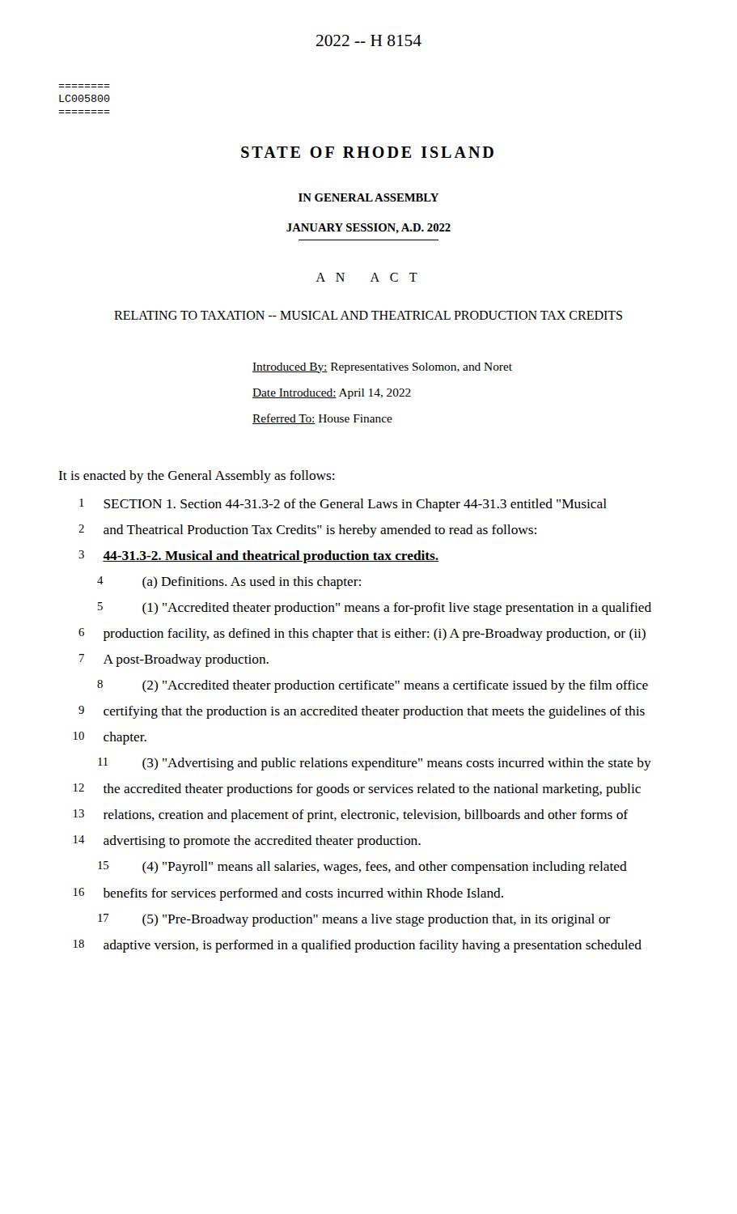2022 -- H 8154
========
LC005800
========
STATE OF RHODE ISLAND
IN GENERAL ASSEMBLY
JANUARY SESSION, A.D. 2022
A N A C T
Relating to Taxation -- Musical and Theatrical Production Tax Credits
Introduced By: Representatives Solomon, and Noret
Date Introduced: April 14, 2022
Referred To: House Finance
It is enacted by the General Assembly as follows:
SECTION 1. Section 44-31.3-2 of the General Laws in Chapter 44-31.3 entitled "Musical
and Theatrical Production Tax Credits" is hereby amended to read as follows:
44-31.3-2. Musical and theatrical production tax credits.
(a) Definitions. As used in this chapter:
(1) "Accredited theater production" means a for-profit live stage presentation in a qualified
production facility, as defined in this chapter that is either: (i) A pre-Broadway production, or (ii)
A post-Broadway production.
(2) "Accredited theater production certificate" means a certificate issued by the film office
certifying that the production is an accredited theater production that meets the guidelines of this
chapter.
(3) "Advertising and public relations expenditure" means costs incurred within the state by
the accredited theater productions for goods or services related to the national marketing, public
relations, creation and placement of print, electronic, television, billboards and other forms of
advertising to promote the accredited theater production.
(4) "Payroll" means all salaries, wages, fees, and other compensation including related
benefits for services performed and costs incurred within Rhode Island.
(5) "Pre-Broadway production" means a live stage production that, in its original or
adaptive version, is performed in a qualified production facility having a presentation scheduled